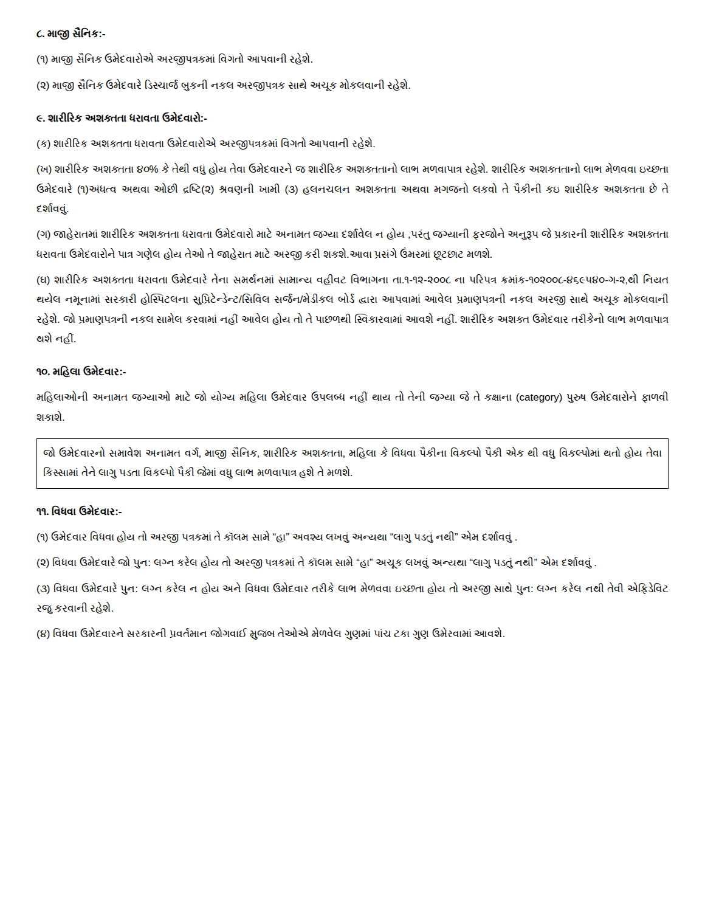૮. માજી સૈનિક:-
(૧) માજી સૈનિક ઉમેદવારોએ અરજીપત્રકમાં વિગતો આપવાની રહેશે.
(૨) માજી સૈનિક ઉમેદવારે ડિસ્ચાર્જ બુકની નકલ અરજીપત્રક સાથે અચૂક મોકલવાની રહેશે.
૯. શારીરિક અશક્તતા ધરાવતા ઉમેદવારો:-
(ક) શારીરિક અશક્તતા ધરાવતા ઉમેદવારોએ અરજીપત્રકમાં વિગતો આપવાની રહેશે.
(ખ) શારીરિક અશક્તતા ૪૦% કે તેથી વધું હોય તેવા ઉમેદવારને જ શારીરિક અશક્તતાનો લાભ મળવાપાત્ર રહેશે. શારીરિક અશક્તતાનો લાભ મેળવવા ઇચ્છતા ઉમેદવારે (૧)અંધત્વ અથવા ઓછી દ્રષ્ટિ(૨) શ્રવણની ખામી (૩) હલનચલન અશક્તતા અથવા મગજનો લકવો તે પૈકીની કઇ શારીરિક અશક્તતા છે તે દર્શાવવું.
(ગ) જાહેરાતમાં શારીરિક અશક્તતા ધરાવતા ઉમેદવારો માટે અનામત જગ્યા દર્શાવેલ ન હોય ,પરંતુ જગ્યાની ફરજોને અનુરૂપ જે પ્રકારની શારીરિક અશક્તતા ધરાવતા ઉમેદવારોને પાત્ર ગણેલ હોય તેઓ તે જાહેરાત માટે અરજી કરી શકશે.આવા પ્રસંગે ઉંમરમાં છૂટછાટ મળશે.
(ઘ) શારીરિક અશક્તતા ધરાવતા ઉમેદવારે તેના સમર્થનમાં સામાન્ય વહીવટ વિભાગના તા.૧-૧૨-૨૦૦૮ ના પરિપત્ર ક્રમાંક-૧૦૨૦૦૮-૪૬૯૫૪૦-ગ-૨,થી નિયત થયેલ નમૂનામાં સરકારી હોસ્પિટલના સુપ્રિટેન્ડેન્ટ/સિવિલ સર્જન/મેડીકલ બોર્ડ દ્વારા આપવામાં આવેલ પ્રમાણપત્રની નકલ અરજી સાથે અચૂક મોકલવાની રહેશે. જો પ્રમાણપત્રની નકલ સામેલ કરવામાં નહીં આવેલ હોય તો તે પાછળથી સ્વિકારવામાં આવશે નહીં. શારીરિક અશક્ત ઉમેદવાર તરીકેનો લાભ મળવાપાત્ર થશે નહીં.
૧૦. મહિલા ઉમેદવાર:-
મહિલાઓની અનામત જગ્યાઓ માટે જો યોગ્ય મહિલા ઉમેદવાર ઉપલબ્ધ નહીં થાય તો તેની જગ્યા જે તે કક્ષાના (category) પુરુષ ઉમેદવારોને ફાળવી શકાશે.
જો ઉમેદવારનો સમાવેશ અનામત વર્ગ, માજી સૈનિક, શારીરિક અશક્તતા, મહિલા કે વિધવા પૈકીના વિકલ્પો પૈકી એક થી વધુ વિકલ્પોમાં થતો હોય તેવા કિસ્સામાં તેને લાગુ પડતા વિકલ્પો પૈકી જેમાં વધુ લાભ મળવાપાત્ર હશે તે મળશે.
૧૧. વિધવા ઉમેદવાર:-
(૧) ઉમેદવાર વિધવા હોય તો અરજી પત્રકમાં તે કૉલમ સામે “હા” અવશ્ય લખવું અન્યથા “લાગુ પડતું નથી” એમ દર્શાવવું .
(૨) વિધવા ઉમેદવારે જો પુન: લગ્ન કરેલ હોય તો અરજી પત્રકમાં તે કૉલમ સામે “હા” અચૂક લખવું અન્યથા “લાગુ પડતું નથી” એમ દર્શાવવું .
(૩) વિધવા ઉમેદવારે પુન: લગ્ન કરેલ ન હોય અને વિધવા ઉમેદવાર તરીકે લાભ મેળવવા ઇચ્છતા હોય તો અરજી સાથે પુન: લગ્ન કરેલ નથી તેવી એફિડેવિટ રજુ કરવાની રહેશે.
(૪) વિધવા ઉમેદવારને સરકારની પ્રવર્તમાન જોગવાઈ મુજબ તેઓએ મેળવેલ ગુણમાં પાંચ ટકા ગુણ ઉમેરવામાં આવશે.